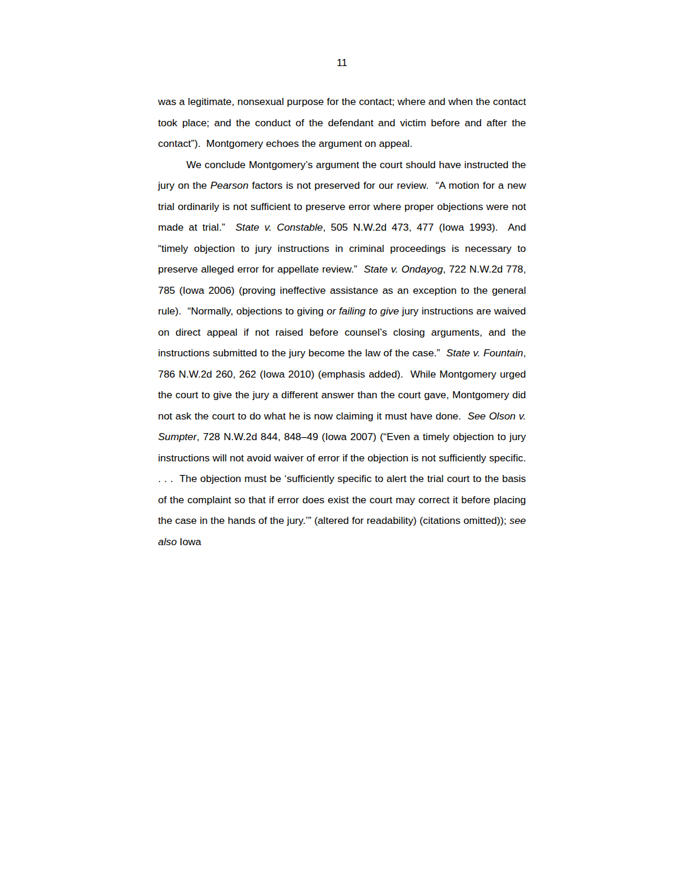11
was a legitimate, nonsexual purpose for the contact; where and when the contact took place; and the conduct of the defendant and victim before and after the contact”). Montgomery echoes the argument on appeal.
We conclude Montgomery’s argument the court should have instructed the jury on the Pearson factors is not preserved for our review. “A motion for a new trial ordinarily is not sufficient to preserve error where proper objections were not made at trial.” State v. Constable, 505 N.W.2d 473, 477 (Iowa 1993). And “timely objection to jury instructions in criminal proceedings is necessary to preserve alleged error for appellate review.” State v. Ondayog, 722 N.W.2d 778, 785 (Iowa 2006) (proving ineffective assistance as an exception to the general rule). “Normally, objections to giving or failing to give jury instructions are waived on direct appeal if not raised before counsel’s closing arguments, and the instructions submitted to the jury become the law of the case.” State v. Fountain, 786 N.W.2d 260, 262 (Iowa 2010) (emphasis added). While Montgomery urged the court to give the jury a different answer than the court gave, Montgomery did not ask the court to do what he is now claiming it must have done. See Olson v. Sumpter, 728 N.W.2d 844, 848–49 (Iowa 2007) (“Even a timely objection to jury instructions will not avoid waiver of error if the objection is not sufficiently specific. . . . The objection must be ‘sufficiently specific to alert the trial court to the basis of the complaint so that if error does exist the court may correct it before placing the case in the hands of the jury.’” (altered for readability) (citations omitted)); see also Iowa